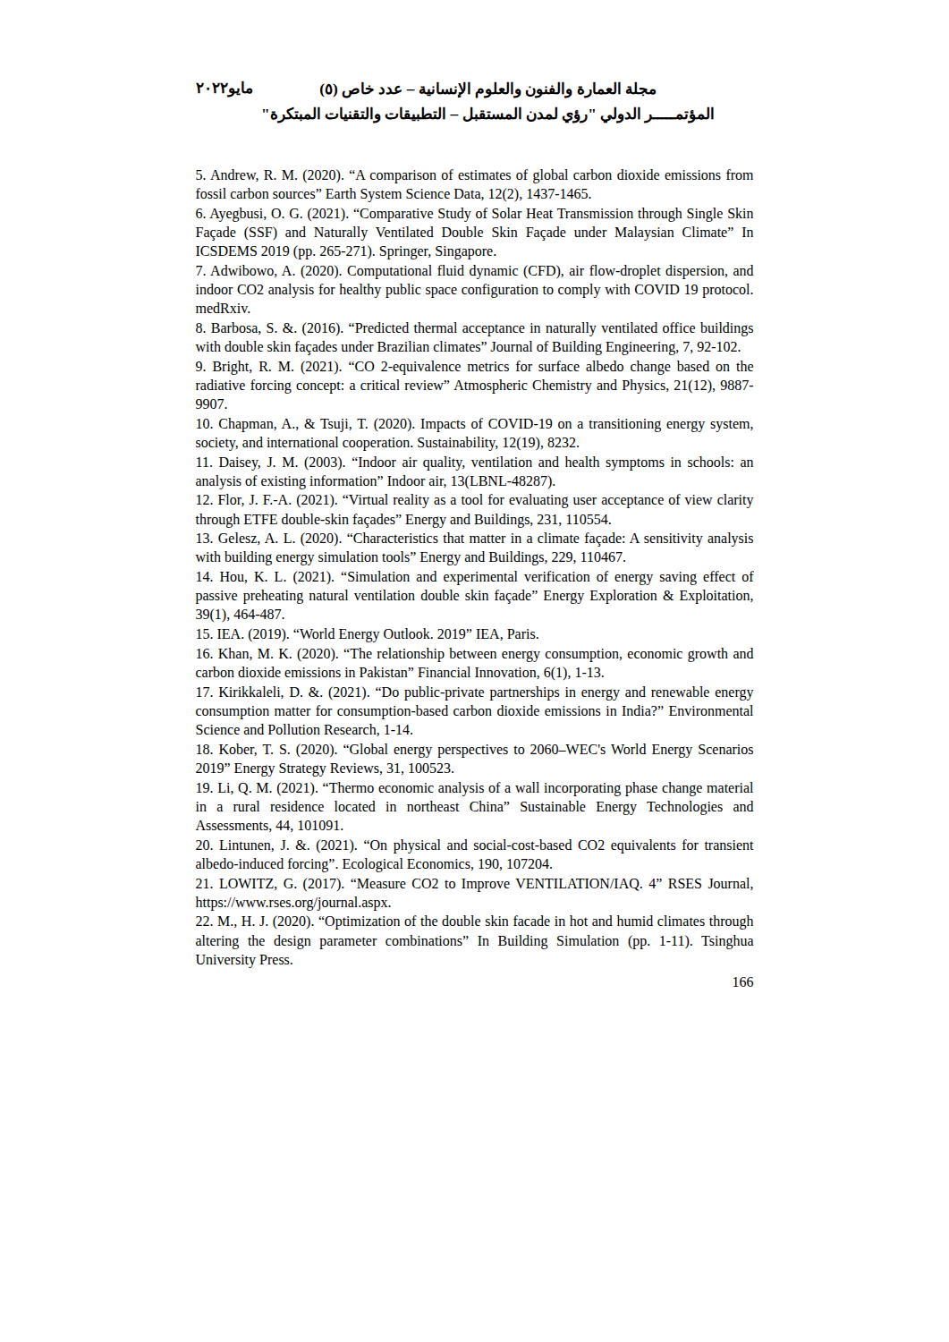مايو٢٠٢٢
مجلة العمارة والفنون والعلوم الإنسانية – عدد خاص (٥)
المؤتمـــــر الدولي "رؤي لمدن المستقبل – التطبيقات والتقنيات المبتكرة"
5. Andrew, R. M. (2020). “A comparison of estimates of global carbon dioxide emissions from fossil carbon sources” Earth System Science Data, 12(2), 1437-1465.
6. Ayegbusi, O. G. (2021). “Comparative Study of Solar Heat Transmission through Single Skin Façade (SSF) and Naturally Ventilated Double Skin Façade under Malaysian Climate” In ICSDEMS 2019 (pp. 265-271). Springer, Singapore.
7. Adwibowo, A. (2020). Computational fluid dynamic (CFD), air flow-droplet dispersion, and indoor CO2 analysis for healthy public space configuration to comply with COVID 19 protocol. medRxiv.
8. Barbosa, S. &. (2016). “Predicted thermal acceptance in naturally ventilated office buildings with double skin façades under Brazilian climates” Journal of Building Engineering, 7, 92-102.
9. Bright, R. M. (2021). “CO 2-equivalence metrics for surface albedo change based on the radiative forcing concept: a critical review” Atmospheric Chemistry and Physics, 21(12), 9887-9907.
10. Chapman, A., & Tsuji, T. (2020). Impacts of COVID-19 on a transitioning energy system, society, and international cooperation. Sustainability, 12(19), 8232.
11. Daisey, J. M. (2003). “Indoor air quality, ventilation and health symptoms in schools: an analysis of existing information” Indoor air, 13(LBNL-48287).
12. Flor, J. F.-A. (2021). “Virtual reality as a tool for evaluating user acceptance of view clarity through ETFE double-skin façades” Energy and Buildings, 231, 110554.
13. Gelesz, A. L. (2020). “Characteristics that matter in a climate façade: A sensitivity analysis with building energy simulation tools” Energy and Buildings, 229, 110467.
14. Hou, K. L. (2021). “Simulation and experimental verification of energy saving effect of passive preheating natural ventilation double skin façade” Energy Exploration & Exploitation, 39(1), 464-487.
15. IEA. (2019). “World Energy Outlook. 2019” IEA, Paris.
16. Khan, M. K. (2020). “The relationship between energy consumption, economic growth and carbon dioxide emissions in Pakistan” Financial Innovation, 6(1), 1-13.
17. Kirikkaleli, D. &. (2021). “Do public-private partnerships in energy and renewable energy consumption matter for consumption-based carbon dioxide emissions in India?” Environmental Science and Pollution Research, 1-14.
18. Kober, T. S. (2020). “Global energy perspectives to 2060–WEC's World Energy Scenarios 2019” Energy Strategy Reviews, 31, 100523.
19. Li, Q. M. (2021). “Thermo economic analysis of a wall incorporating phase change material in a rural residence located in northeast China” Sustainable Energy Technologies and Assessments, 44, 101091.
20. Lintunen, J. &. (2021). “On physical and social-cost-based CO2 equivalents for transient albedo-induced forcing”. Ecological Economics, 190, 107204.
21. LOWITZ, G. (2017). “Measure CO2 to Improve VENTILATION/IAQ. 4” RSES Journal, https://www.rses.org/journal.aspx.
22. M., H. J. (2020). “Optimization of the double skin facade in hot and humid climates through altering the design parameter combinations” In Building Simulation (pp. 1-11). Tsinghua University Press.
166